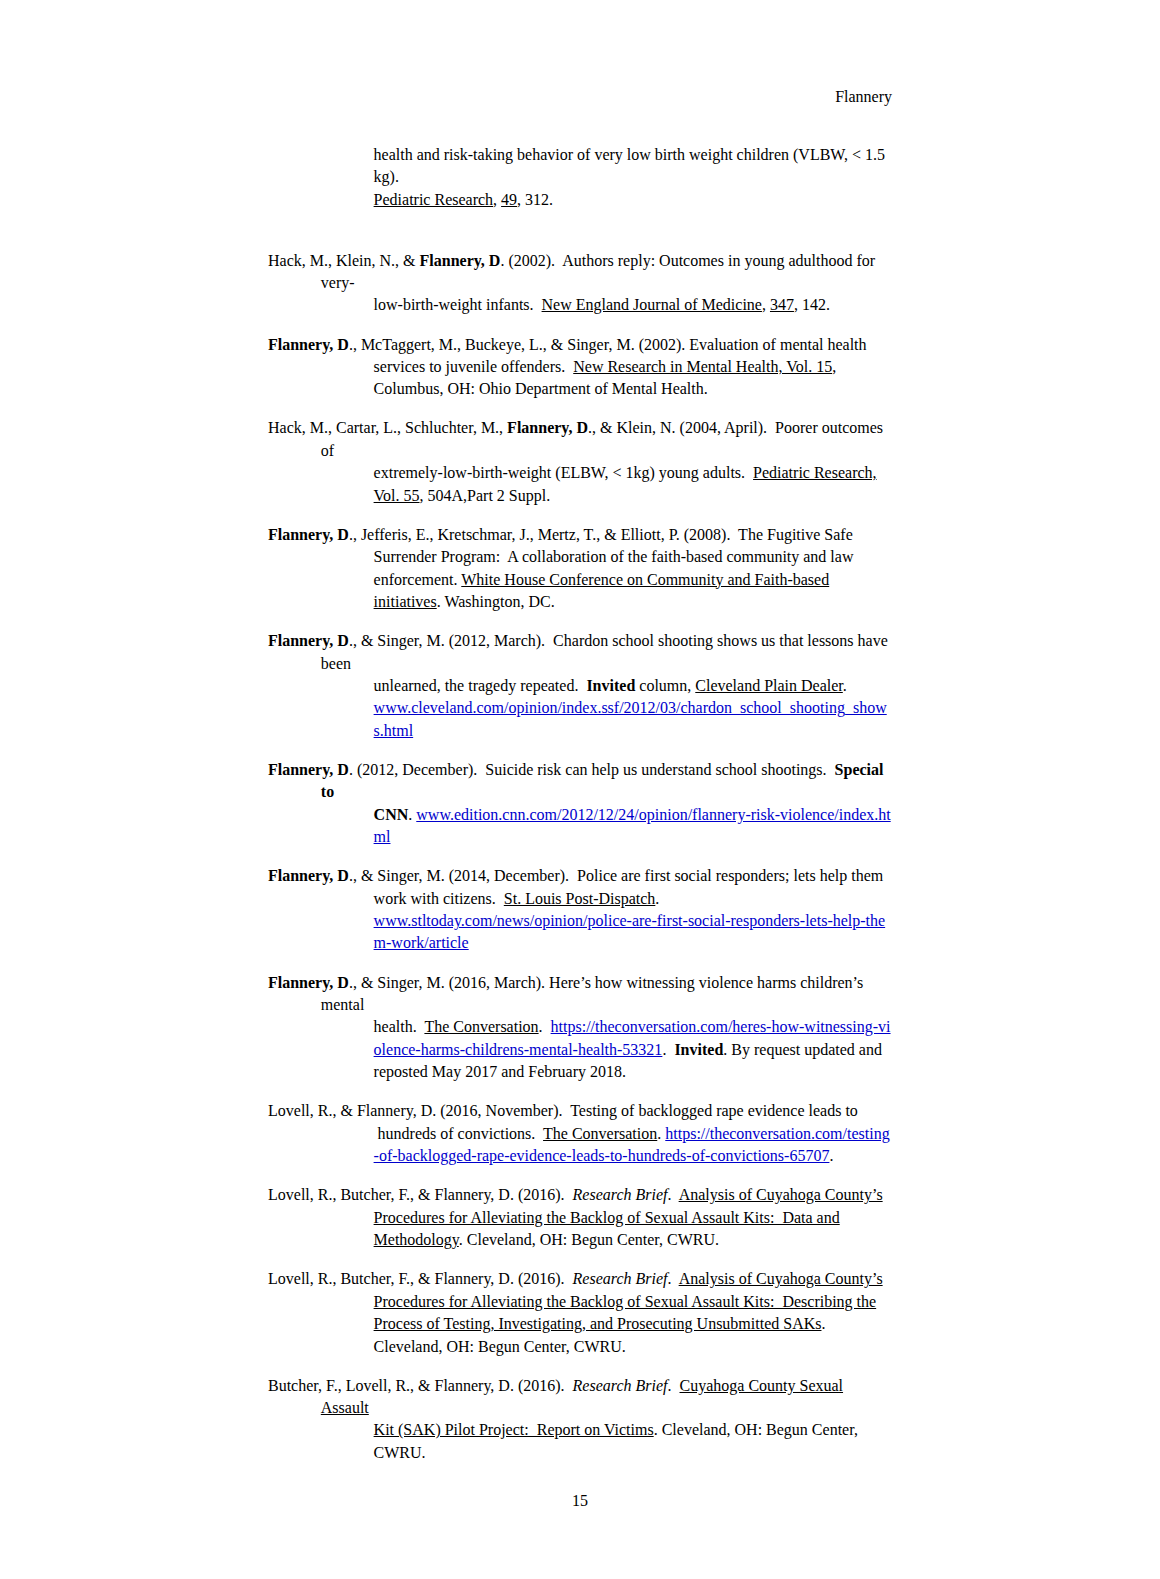Flannery
health and risk-taking behavior of very low birth weight children (VLBW, < 1.5 kg).
Pediatric Research, 49, 312.
Hack, M., Klein, N., & Flannery, D. (2002). Authors reply: Outcomes in young adulthood for very-low-birth-weight infants. New England Journal of Medicine, 347, 142.
Flannery, D., McTaggert, M., Buckeye, L., & Singer, M. (2002). Evaluation of mental healthservices to juvenile offenders. New Research in Mental Health, Vol. 15, Columbus, OH: Ohio Department of Mental Health.
Hack, M., Cartar, L., Schluchter, M., Flannery, D., & Klein, N. (2004, April). Poorer outcomes ofextremely-low-birth-weight (ELBW, < 1kg) young adults. Pediatric Research, Vol. 55, 504A,Part 2 Suppl.
Flannery, D., Jefferis, E., Kretschmar, J., Mertz, T., & Elliott, P. (2008). The Fugitive SafeSurrender Program: A collaboration of the faith-based community and law enforcement. White House Conference on Community and Faith-based initiatives. Washington, DC.
Flannery, D., & Singer, M. (2012, March). Chardon school shooting shows us that lessons have beenunlearned, the tragedy repeated. Invited column, Cleveland Plain Dealer.
www.cleveland.com/opinion/index.ssf/2012/03/chardon_school_shooting_shows.html
Flannery, D. (2012, December). Suicide risk can help us understand school shootings. Special to CNN. www.edition.cnn.com/2012/12/24/opinion/flannery-risk-violence/index.html
Flannery, D., & Singer, M. (2014, December). Police are first social responders; lets help themwork with citizens. St. Louis Post-Dispatch.
www.stltoday.com/news/opinion/police-are-first-social-responders-lets-help-them-work/article
Flannery, D., & Singer, M. (2016, March). Here’s how witnessing violence harms children’s mentalhealth. The Conversation. https://theconversation.com/heres-how-witnessing-violence-harms-childrens-mental-health-53321. Invited. By request updated and reposted May 2017 and February 2018.
Lovell, R., & Flannery, D. (2016, November). Testing of backlogged rape evidence leads to hundreds of convictions. The Conversation. https://theconversation.com/testing-of-backlogged-rape-evidence-leads-to-hundreds-of-convictions-65707.
Lovell, R., Butcher, F., & Flannery, D. (2016). Research Brief. Analysis of Cuyahoga County’s Procedures for Alleviating the Backlog of Sexual Assault Kits: Data and Methodology. Cleveland, OH: Begun Center, CWRU.
Lovell, R., Butcher, F., & Flannery, D. (2016). Research Brief. Analysis of Cuyahoga County’s Procedures for Alleviating the Backlog of Sexual Assault Kits: Describing the Process of Testing, Investigating, and Prosecuting Unsubmitted SAKs. Cleveland, OH: Begun Center, CWRU.
Butcher, F., Lovell, R., & Flannery, D. (2016). Research Brief. Cuyahoga County Sexual Assault Kit (SAK) Pilot Project: Report on Victims. Cleveland, OH: Begun Center, CWRU.
15